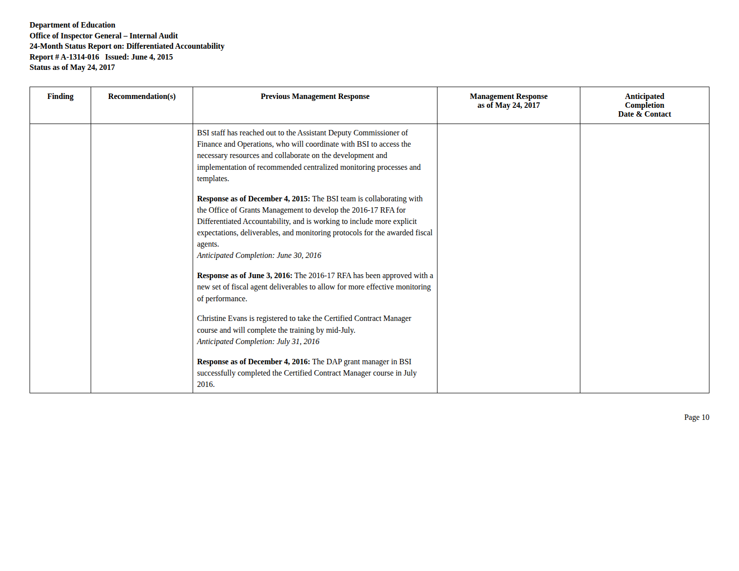Department of Education
Office of Inspector General – Internal Audit
24-Month Status Report on: Differentiated Accountability
Report # A-1314-016 Issued: June 4, 2015
Status as of May 24, 2017
| Finding | Recommendation(s) | Previous Management Response | Management Response as of May 24, 2017 | Anticipated Completion Date & Contact |
| --- | --- | --- | --- | --- |
| | | BSI staff has reached out to the Assistant Deputy Commissioner of Finance and Operations, who will coordinate with BSI to access the necessary resources and collaborate on the development and implementation of recommended centralized monitoring processes and templates. Response as of December 4, 2015: The BSI team is collaborating with the Office of Grants Management to develop the 2016-17 RFA for Differentiated Accountability, and is working to include more explicit expectations, deliverables, and monitoring protocols for the awarded fiscal agents. Anticipated Completion: June 30, 2016 Response as of June 3, 2016: The 2016-17 RFA has been approved with a new set of fiscal agent deliverables to allow for more effective monitoring of performance. Christine Evans is registered to take the Certified Contract Manager course and will complete the training by mid-July. Anticipated Completion: July 31, 2016 Response as of December 4, 2016: The DAP grant manager in BSI successfully completed the Certified Contract Manager course in July 2016. | | |
Page 10